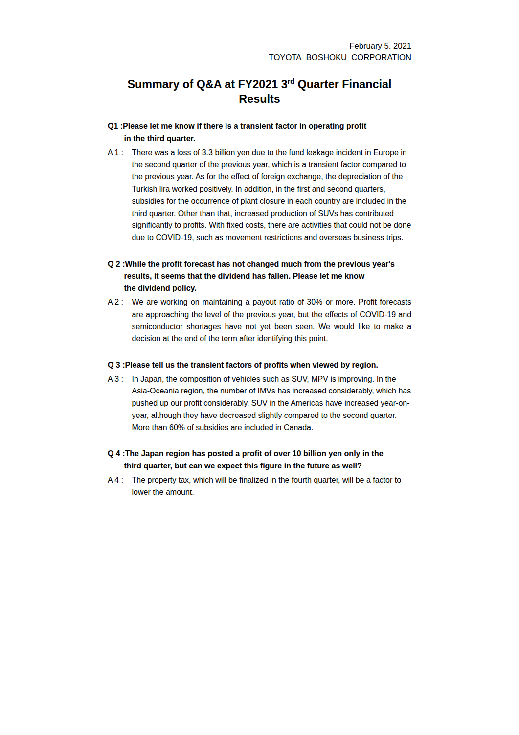February 5, 2021
TOYOTA BOSHOKU CORPORATION
Summary of Q&A at FY2021 3rd Quarter Financial Results
Q1 : Please let me know if there is a transient factor in operating profitin the third quarter.
A 1 : There was a loss of 3.3 billion yen due to the fund leakage incident in Europe in the second quarter of the previous year, which is a transient factor compared to the previous year. As for the effect of foreign exchange, the depreciation of the Turkish lira worked positively. In addition, in the first and second quarters, subsidies for the occurrence of plant closure in each country are included in the third quarter. Other than that, increased production of SUVs has contributed significantly to profits. With fixed costs, there are activities that could not be done due to COVID-19, such as movement restrictions and overseas business trips.
Q 2 : While the profit forecast has not changed much from the previous year'sresults, it seems that the dividend has fallen. Please let me know the dividend policy.
A 2 : We are working on maintaining a payout ratio of 30% or more. Profit forecasts are approaching the level of the previous year, but the effects of COVID-19 and semiconductor shortages have not yet been seen. We would like to make a decision at the end of the term after identifying this point.
Q 3 : Please tell us the transient factors of profits when viewed by region.
A 3 : In Japan, the composition of vehicles such as SUV, MPV is improving. In the Asia-Oceania region, the number of IMVs has increased considerably, which has pushed up our profit considerably. SUV in the Americas have increased year-on-year, although they have decreased slightly compared to the second quarter. More than 60% of subsidies are included in Canada.
Q 4 : The Japan region has posted a profit of over 10 billion yen only in thethird quarter, but can we expect this figure in the future as well?
A 4 : The property tax, which will be finalized in the fourth quarter, will be a factor to lower the amount.